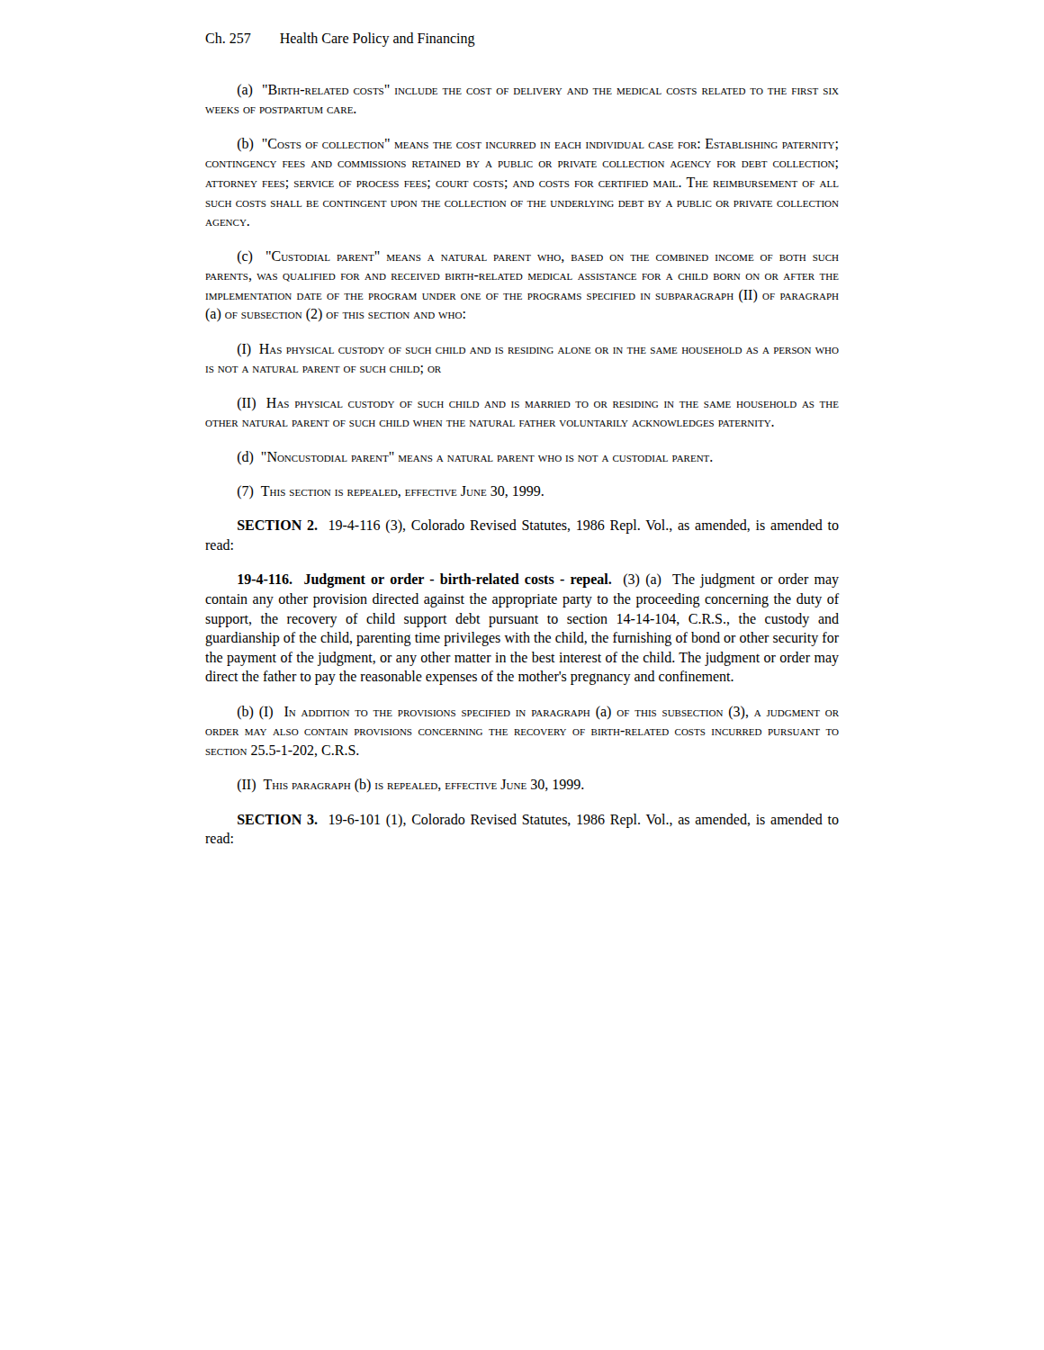Ch. 257 Health Care Policy and Financing
(a) "Birth-related costs" include the cost of delivery and the medical costs related to the first six weeks of postpartum care.
(b) "Costs of collection" means the cost incurred in each individual case for: Establishing paternity; contingency fees and commissions retained by a public or private collection agency for debt collection; attorney fees; service of process fees; court costs; and costs for certified mail. The reimbursement of all such costs shall be contingent upon the collection of the underlying debt by a public or private collection agency.
(c) "Custodial parent" means a natural parent who, based on the combined income of both such parents, was qualified for and received birth-related medical assistance for a child born on or after the implementation date of the program under one of the programs specified in subparagraph (II) of paragraph (a) of subsection (2) of this section and who:
(I) Has physical custody of such child and is residing alone or in the same household as a person who is not a natural parent of such child; or
(II) Has physical custody of such child and is married to or residing in the same household as the other natural parent of such child when the natural father voluntarily acknowledges paternity.
(d) "Noncustodial parent" means a natural parent who is not a custodial parent.
(7) This section is repealed, effective June 30, 1999.
SECTION 2. 19-4-116 (3), Colorado Revised Statutes, 1986 Repl. Vol., as amended, is amended to read:
19-4-116. Judgment or order - birth-related costs - repeal. (3) (a) The judgment or order may contain any other provision directed against the appropriate party to the proceeding concerning the duty of support, the recovery of child support debt pursuant to section 14-14-104, C.R.S., the custody and guardianship of the child, parenting time privileges with the child, the furnishing of bond or other security for the payment of the judgment, or any other matter in the best interest of the child. The judgment or order may direct the father to pay the reasonable expenses of the mother's pregnancy and confinement.
(b) (I) In addition to the provisions specified in paragraph (a) of this subsection (3), a judgment or order may also contain provisions concerning the recovery of birth-related costs incurred pursuant to section 25.5-1-202, C.R.S.
(II) This paragraph (b) is repealed, effective June 30, 1999.
SECTION 3. 19-6-101 (1), Colorado Revised Statutes, 1986 Repl. Vol., as amended, is amended to read: